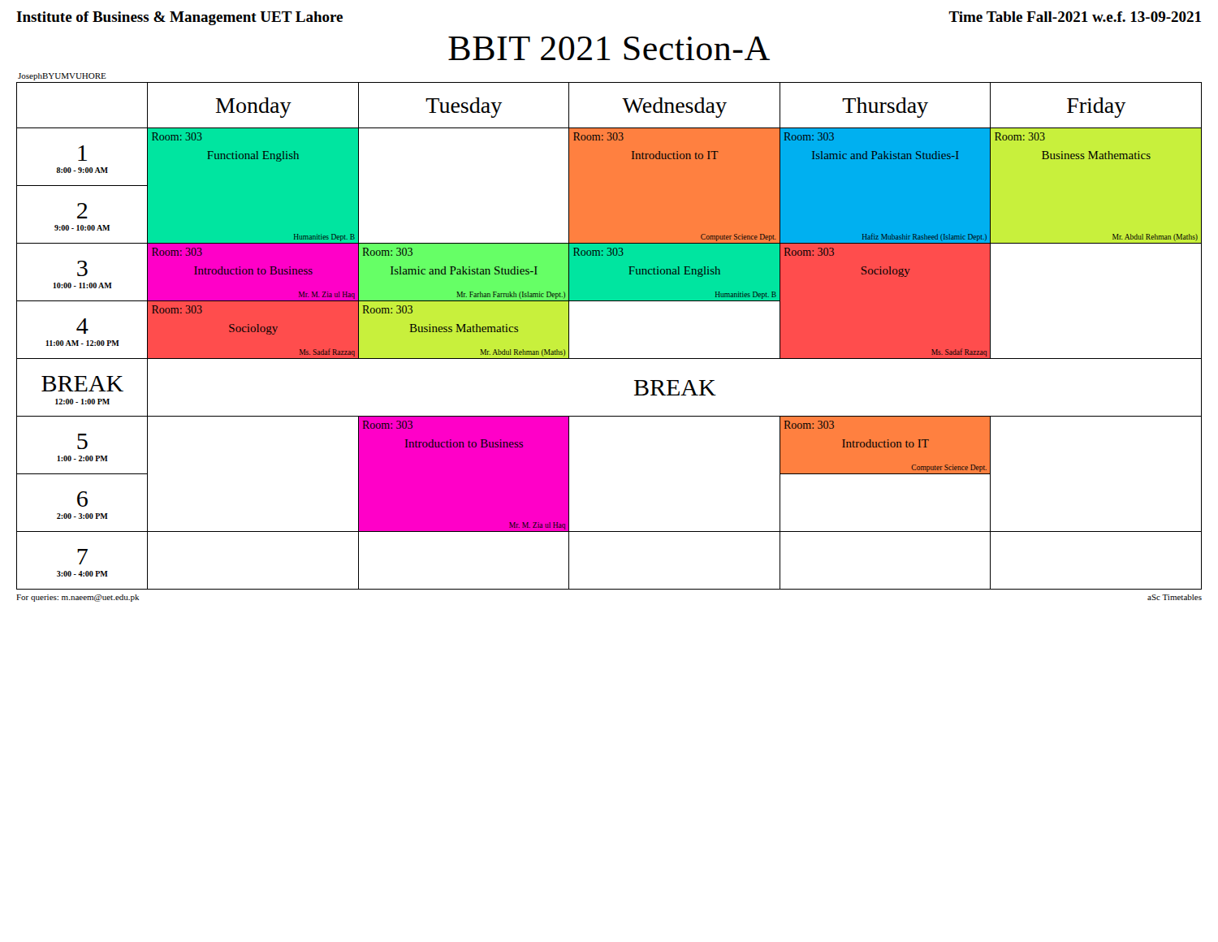Institute of Business & Management UET Lahore Time Table Fall-2021 w.e.f. 13-09-2021
BBIT 2021 Section-A
JosephBYUMVUHORE
| | Monday | Tuesday | Wednesday | Thursday | Friday |
| --- | --- | --- | --- | --- | --- |
| 1 8:00 - 9:00 AM | Room: 303 Functional English Humanities Dept. B | | Room: 303 Introduction to IT Computer Science Dept. | Room: 303 Islamic and Pakistan Studies-I Hafiz Mubashir Rasheed (Islamic Dept.) | Room: 303 Business Mathematics Mr. Abdul Rehman (Maths) |
| 2 9:00 - 10:00 AM |
| 3 10:00 - 11:00 AM | Room: 303 Introduction to Business Mr. M. Zia ul Haq | Room: 303 Islamic and Pakistan Studies-I Mr. Farhan Farrukh (Islamic Dept.) | Room: 303 Functional English Humanities Dept. B | Room: 303 Sociology Ms. Sadaf Razzaq | |
| 4 11:00 AM - 12:00 PM | Room: 303 Sociology Ms. Sadaf Razzaq | Room: 303 Business Mathematics Mr. Abdul Rehman (Maths) | |
| BREAK 12:00 - 1:00 PM | BREAK |
| 5 1:00 - 2:00 PM | | Room: 303 Introduction to Business Mr. M. Zia ul Haq | | Room: 303 Introduction to IT Computer Science Dept. | |
| 6 2:00 - 3:00 PM | |
| 7 3:00 - 4:00 PM | | | | | |
For queries: m.naeem@uet.edu.pk aSc Timetables